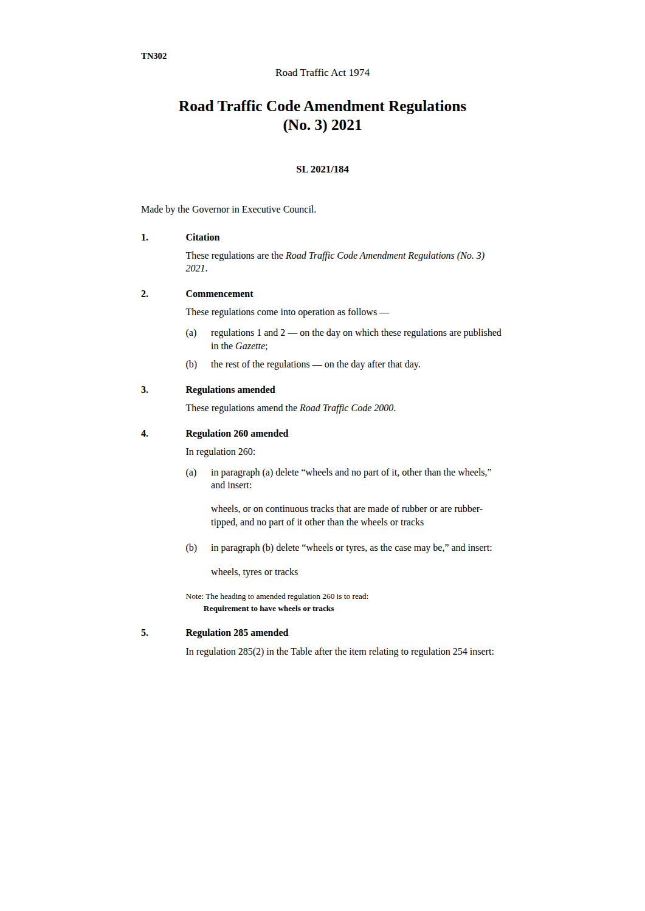TN302
Road Traffic Act 1974
Road Traffic Code Amendment Regulations
(No. 3) 2021
SL 2021/184
Made by the Governor in Executive Council.
1. Citation
These regulations are the Road Traffic Code Amendment Regulations (No. 3) 2021.
2. Commencement
These regulations come into operation as follows —
(a) regulations 1 and 2 — on the day on which these regulations are published in the Gazette;
(b) the rest of the regulations — on the day after that day.
3. Regulations amended
These regulations amend the Road Traffic Code 2000.
4. Regulation 260 amended
In regulation 260:
(a) in paragraph (a) delete “wheels and no part of it, other than the wheels,” and insert:
wheels, or on continuous tracks that are made of rubber or are rubber-tipped, and no part of it other than the wheels or tracks
(b) in paragraph (b) delete “wheels or tyres, as the case may be,” and insert:
wheels, tyres or tracks
Note: The heading to amended regulation 260 is to read:
Requirement to have wheels or tracks
5. Regulation 285 amended
In regulation 285(2) in the Table after the item relating to regulation 254 insert: